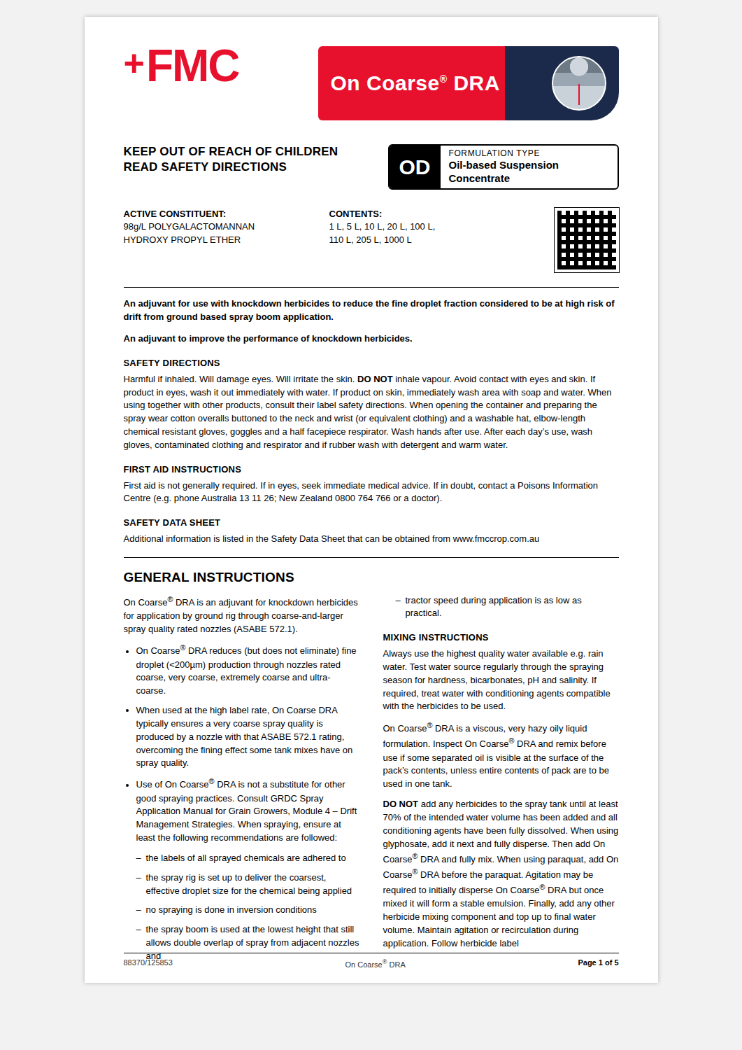+FMC
On Coarse® DRA
KEEP OUT OF REACH OF CHILDREN
READ SAFETY DIRECTIONS
OD
FORMULATION TYPE
Oil-based Suspension
Concentrate
ACTIVE CONSTITUENT:
98g/L POLYGALACTOMANNAN
HYDROXY PROPYL ETHER
CONTENTS:
1 L, 5 L, 10 L, 20 L, 100 L,
110 L, 205 L, 1000 L
An adjuvant for use with knockdown herbicides to reduce the fine droplet fraction considered to be at high risk of drift from ground based spray boom application.
An adjuvant to improve the performance of knockdown herbicides.
SAFETY DIRECTIONS
Harmful if inhaled. Will damage eyes. Will irritate the skin. DO NOT inhale vapour. Avoid contact with eyes and skin. If product in eyes, wash it out immediately with water. If product on skin, immediately wash area with soap and water. When using together with other products, consult their label safety directions. When opening the container and preparing the spray wear cotton overalls buttoned to the neck and wrist (or equivalent clothing) and a washable hat, elbow-length chemical resistant gloves, goggles and a half facepiece respirator. Wash hands after use. After each day’s use, wash gloves, contaminated clothing and respirator and if rubber wash with detergent and warm water.
FIRST AID INSTRUCTIONS
First aid is not generally required. If in eyes, seek immediate medical advice. If in doubt, contact a Poisons Information Centre (e.g. phone Australia 13 11 26; New Zealand 0800 764 766 or a doctor).
SAFETY DATA SHEET
Additional information is listed in the Safety Data Sheet that can be obtained from www.fmccrop.com.au
GENERAL INSTRUCTIONS
On Coarse® DRA is an adjuvant for knockdown herbicides for application by ground rig through coarse-and-larger spray quality rated nozzles (ASABE 572.1).
On Coarse® DRA reduces (but does not eliminate) fine droplet (<200µm) production through nozzles rated coarse, very coarse, extremely coarse and ultra-coarse.
When used at the high label rate, On Coarse DRA typically ensures a very coarse spray quality is produced by a nozzle with that ASABE 572.1 rating, overcoming the fining effect some tank mixes have on spray quality.
Use of On Coarse® DRA is not a substitute for other good spraying practices. Consult GRDC Spray Application Manual for Grain Growers, Module 4 – Drift Management Strategies. When spraying, ensure at least the following recommendations are followed:
the labels of all sprayed chemicals are adhered to
the spray rig is set up to deliver the coarsest, effective droplet size for the chemical being applied
no spraying is done in inversion conditions
the spray boom is used at the lowest height that still allows double overlap of spray from adjacent nozzles and
tractor speed during application is as low as practical.
MIXING INSTRUCTIONS
Always use the highest quality water available e.g. rain water. Test water source regularly through the spraying season for hardness, bicarbonates, pH and salinity. If required, treat water with conditioning agents compatible with the herbicides to be used.
On Coarse® DRA is a viscous, very hazy oily liquid formulation. Inspect On Coarse® DRA and remix before use if some separated oil is visible at the surface of the pack’s contents, unless entire contents of pack are to be used in one tank.
DO NOT add any herbicides to the spray tank until at least 70% of the intended water volume has been added and all conditioning agents have been fully dissolved. When using glyphosate, add it next and fully disperse. Then add On Coarse® DRA and fully mix. When using paraquat, add On Coarse® DRA before the paraquat. Agitation may be required to initially disperse On Coarse® DRA but once mixed it will form a stable emulsion. Finally, add any other herbicide mixing component and top up to final water volume. Maintain agitation or recirculation during application. Follow herbicide label
88370/125853
On Coarse® DRA
Page 1 of 5